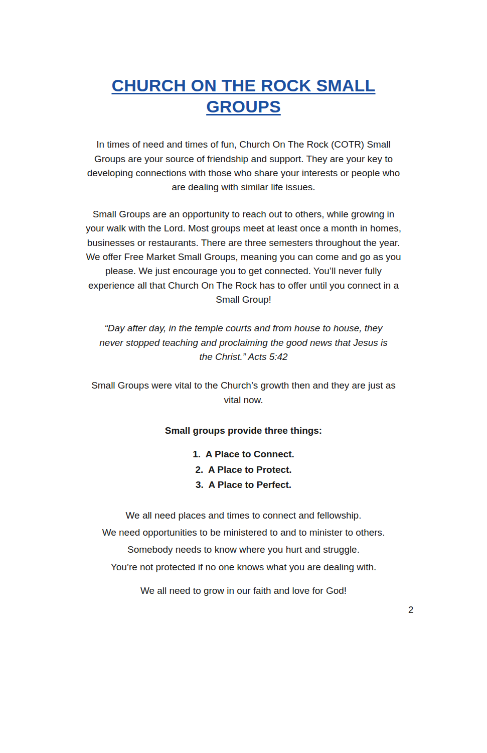CHURCH ON THE ROCK SMALL GROUPS
In times of need and times of fun, Church On The Rock (COTR) Small Groups are your source of friendship and support. They are your key to developing connections with those who share your interests or people who are dealing with similar life issues.
Small Groups are an opportunity to reach out to others, while growing in your walk with the Lord. Most groups meet at least once a month in homes, businesses or restaurants. There are three semesters throughout the year. We offer Free Market Small Groups, meaning you can come and go as you please. We just encourage you to get connected. You’ll never fully experience all that Church On The Rock has to offer until you connect in a Small Group!
“Day after day, in the temple courts and from house to house, they never stopped teaching and proclaiming the good news that Jesus is the Christ.” Acts 5:42
Small Groups were vital to the Church’s growth then and they are just as vital now.
Small groups provide three things:
1. A Place to Connect.
2. A Place to Protect.
3. A Place to Perfect.
We all need places and times to connect and fellowship.
We need opportunities to be ministered to and to minister to others.
Somebody needs to know where you hurt and struggle.
You’re not protected if no one knows what you are dealing with.
We all need to grow in our faith and love for God!
2